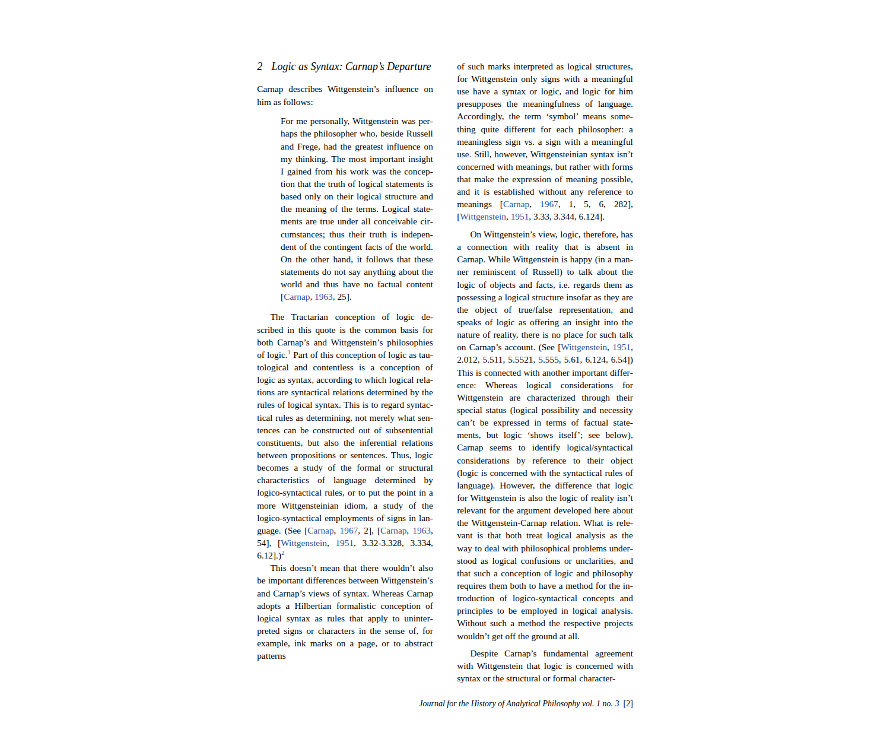2 Logic as Syntax: Carnap’s Departure
Carnap describes Wittgenstein’s influence on him as follows:
For me personally, Wittgenstein was perhaps the philosopher who, beside Russell and Frege, had the greatest influence on my thinking. The most important insight I gained from his work was the conception that the truth of logical statements is based only on their logical structure and the meaning of the terms. Logical statements are true under all conceivable circumstances; thus their truth is independent of the contingent facts of the world. On the other hand, it follows that these statements do not say anything about the world and thus have no factual content [Carnap, 1963, 25].
The Tractarian conception of logic described in this quote is the common basis for both Carnap’s and Wittgenstein’s philosophies of logic.1 Part of this conception of logic as tautological and contentless is a conception of logic as syntax, according to which logical relations are syntactical relations determined by the rules of logical syntax. This is to regard syntactical rules as determining, not merely what sentences can be constructed out of subsentential constituents, but also the inferential relations between propositions or sentences. Thus, logic becomes a study of the formal or structural characteristics of language determined by logico-syntactical rules, or to put the point in a more Wittgensteinian idiom, a study of the logico-syntactical employments of signs in language. (See [Carnap, 1967, 2], [Carnap, 1963, 54], [Wittgenstein, 1951, 3.32-3.328, 3.334, 6.12].)2
This doesn’t mean that there wouldn’t also be important differences between Wittgenstein’s and Carnap’s views of syntax. Whereas Carnap adopts a Hilbertian formalistic conception of logical syntax as rules that apply to uninterpreted signs or characters in the sense of, for example, ink marks on a page, or to abstract patterns
of such marks interpreted as logical structures, for Wittgenstein only signs with a meaningful use have a syntax or logic, and logic for him presupposes the meaningfulness of language. Accordingly, the term ‘symbol’ means something quite different for each philosopher: a meaningless sign vs. a sign with a meaningful use. Still, however, Wittgensteinian syntax isn’t concerned with meanings, but rather with forms that make the expression of meaning possible, and it is established without any reference to meanings [Carnap, 1967, 1, 5, 6, 282], [Wittgenstein, 1951, 3.33, 3.344, 6.124].
On Wittgenstein’s view, logic, therefore, has a connection with reality that is absent in Carnap. While Wittgenstein is happy (in a manner reminiscent of Russell) to talk about the logic of objects and facts, i.e. regards them as possessing a logical structure insofar as they are the object of true/false representation, and speaks of logic as offering an insight into the nature of reality, there is no place for such talk on Carnap’s account. (See [Wittgenstein, 1951, 2.012, 5.511, 5.5521, 5.555, 5.61, 6.124, 6.54]) This is connected with another important difference: Whereas logical considerations for Wittgenstein are characterized through their special status (logical possibility and necessity can’t be expressed in terms of factual statements, but logic ‘shows itself’; see below), Carnap seems to identify logical/syntactical considerations by reference to their object (logic is concerned with the syntactical rules of language). However, the difference that logic for Wittgenstein is also the logic of reality isn’t relevant for the argument developed here about the Wittgenstein-Carnap relation. What is relevant is that both treat logical analysis as the way to deal with philosophical problems understood as logical confusions or unclarities, and that such a conception of logic and philosophy requires them both to have a method for the introduction of logico-syntactical concepts and principles to be employed in logical analysis. Without such a method the respective projects wouldn’t get off the ground at all.
Despite Carnap’s fundamental agreement with Wittgenstein that logic is concerned with syntax or the structural or formal character-
Journal for the History of Analytical Philosophy vol. 1 no. 3[2]